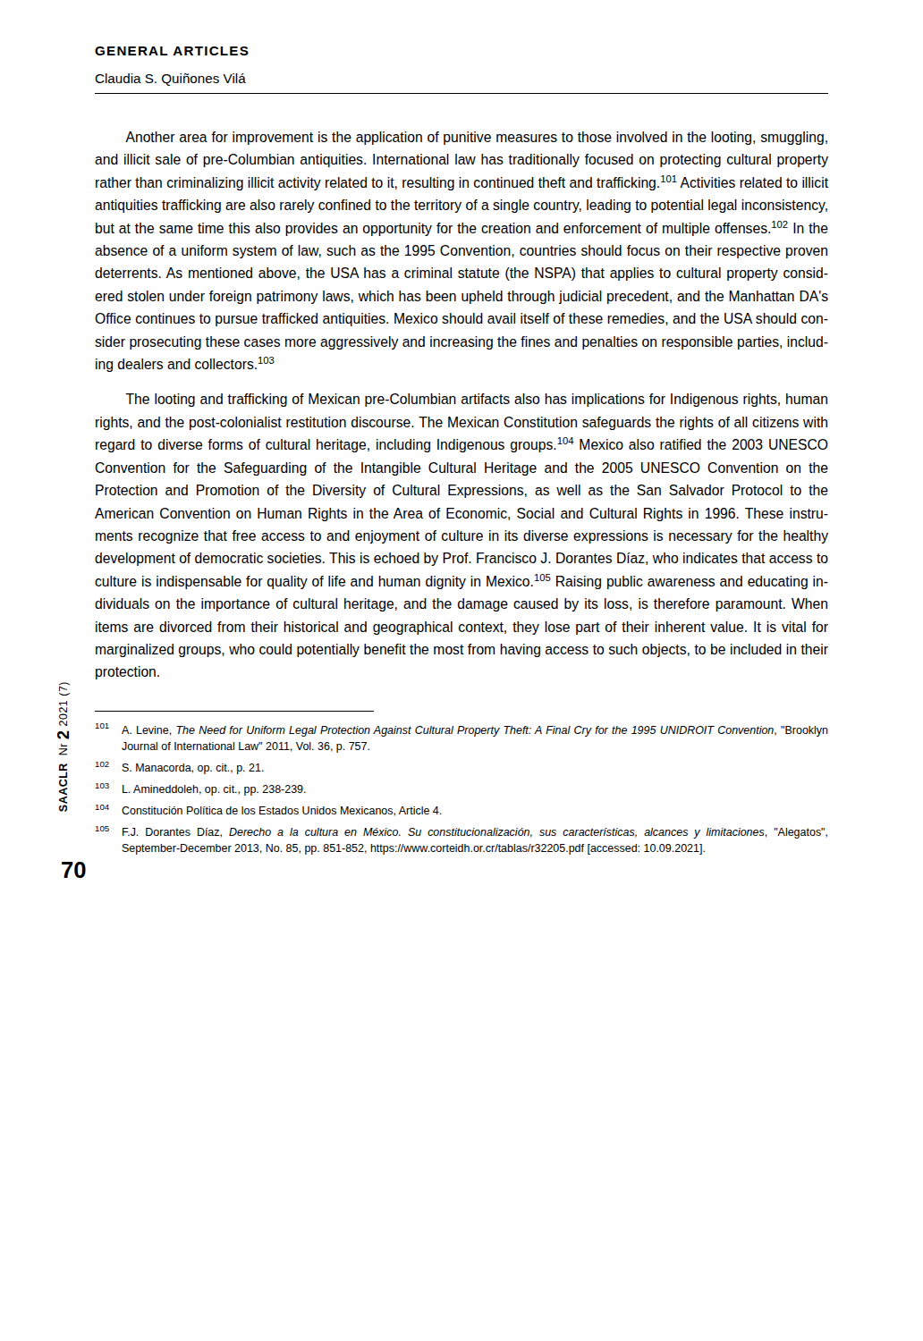General Articles
Claudia S. Quiñones Vilá
Another area for improvement is the application of punitive measures to those involved in the looting, smuggling, and illicit sale of pre-Columbian antiquities. International law has traditionally focused on protecting cultural property rather than criminalizing illicit activity related to it, resulting in continued theft and trafficking.101 Activities related to illicit antiquities trafficking are also rarely confined to the territory of a single country, leading to potential legal inconsistency, but at the same time this also provides an opportunity for the creation and enforcement of multiple offenses.102 In the absence of a uniform system of law, such as the 1995 Convention, countries should focus on their respective proven deterrents. As mentioned above, the USA has a criminal statute (the NSPA) that applies to cultural property considered stolen under foreign patrimony laws, which has been upheld through judicial precedent, and the Manhattan DA's Office continues to pursue trafficked antiquities. Mexico should avail itself of these remedies, and the USA should consider prosecuting these cases more aggressively and increasing the fines and penalties on responsible parties, including dealers and collectors.103
The looting and trafficking of Mexican pre-Columbian artifacts also has implications for Indigenous rights, human rights, and the post-colonialist restitution discourse. The Mexican Constitution safeguards the rights of all citizens with regard to diverse forms of cultural heritage, including Indigenous groups.104 Mexico also ratified the 2003 UNESCO Convention for the Safeguarding of the Intangible Cultural Heritage and the 2005 UNESCO Convention on the Protection and Promotion of the Diversity of Cultural Expressions, as well as the San Salvador Protocol to the American Convention on Human Rights in the Area of Economic, Social and Cultural Rights in 1996. These instruments recognize that free access to and enjoyment of culture in its diverse expressions is necessary for the healthy development of democratic societies. This is echoed by Prof. Francisco J. Dorantes Díaz, who indicates that access to culture is indispensable for quality of life and human dignity in Mexico.105 Raising public awareness and educating individuals on the importance of cultural heritage, and the damage caused by its loss, is therefore paramount. When items are divorced from their historical and geographical context, they lose part of their inherent value. It is vital for marginalized groups, who could potentially benefit the most from having access to such objects, to be included in their protection.
A. Levine, The Need for Uniform Legal Protection Against Cultural Property Theft: A Final Cry for the 1995 UNIDROIT Convention, "Brooklyn Journal of International Law" 2011, Vol. 36, p. 757.
S. Manacorda, op. cit., p. 21.
L. Amineddoleh, op. cit., pp. 238-239.
Constitución Política de los Estados Unidos Mexicanos, Article 4.
F.J. Dorantes Díaz, Derecho a la cultura en México. Su constitucionalización, sus características, alcances y limitaciones, "Alegatos", September-December 2013, No. 85, pp. 851-852, https://www.corteidh.or.cr/tablas/r32205.pdf [accessed: 10.09.2021].
SAACLR Nr 2 2021 (7)
70